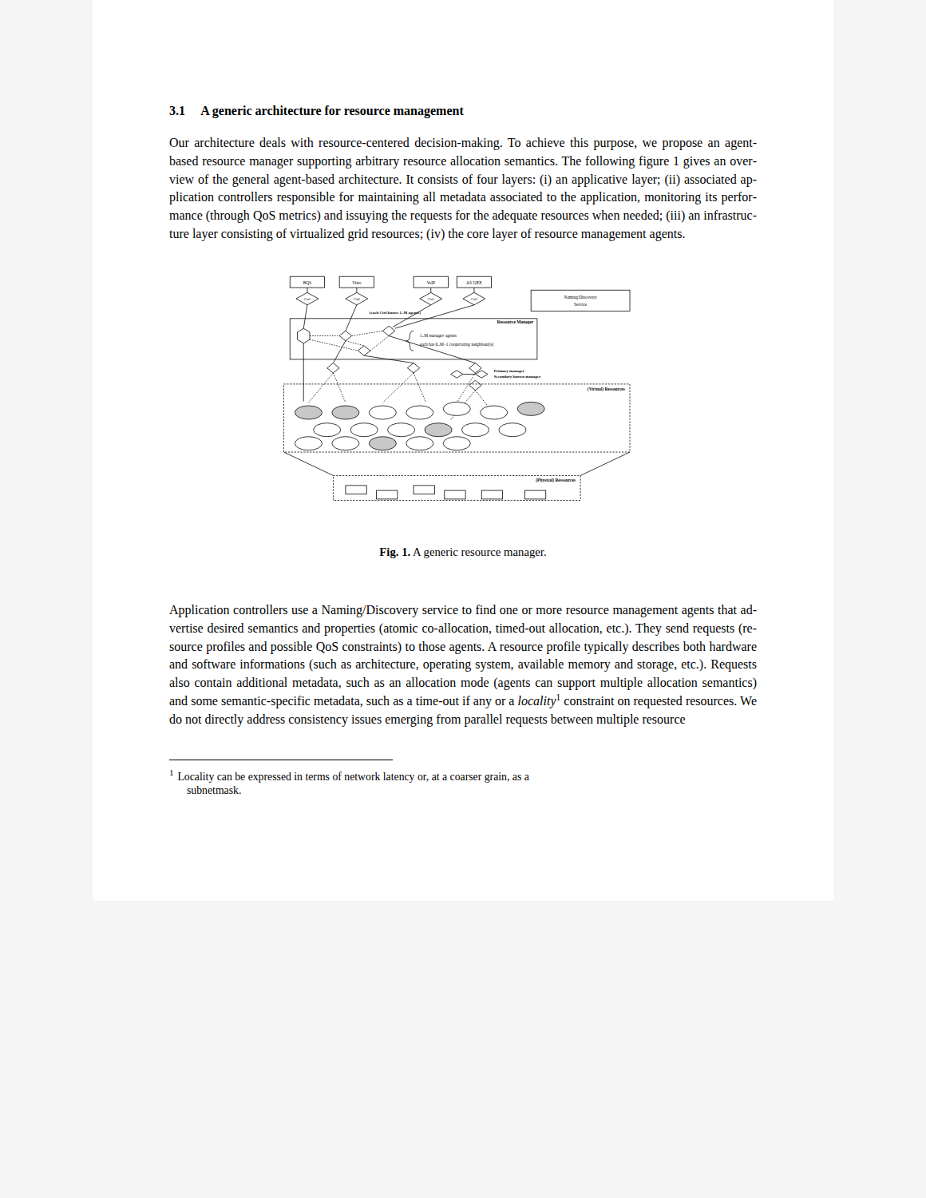3.1 A generic architecture for resource management
Our architecture deals with resource-centered decision-making. To achieve this purpose, we propose an agent-based resource manager supporting arbitrary resource allocation semantics. The following figure 1 gives an overview of the general agent-based architecture. It consists of four layers: (i) an applicative layer; (ii) associated application controllers responsible for maintaining all metadata associated to the application, monitoring its performance (through QoS metrics) and issuying the requests for the adequate resources when needed; (iii) an infrastructure layer consisting of virtualized grid resources; (iv) the core layer of resource management agents.
BQS Visio VoIP AS J2EE Ctrl Ctrl Ctrl Ctrl Naming/Discovery Service (each Ctrl knows 1..M agents) Ressource Manager 1..M manager agents each has 0..M−1 cooperating neighbour(s) Primary manager Secondary known manager (Virtual) Ressources (Physical) Ressources
Fig. 1. A generic resource manager.
Application controllers use a Naming/Discovery service to find one or more resource management agents that advertise desired semantics and properties (atomic co-allocation, timed-out allocation, etc.). They send requests (resource profiles and possible QoS constraints) to those agents. A resource profile typically describes both hardware and software informations (such as architecture, operating system, available memory and storage, etc.). Requests also contain additional metadata, such as an allocation mode (agents can support multiple allocation semantics) and some semantic-specific metadata, such as a time-out if any or a locality1 constraint on requested resources. We do not directly address consistency issues emerging from parallel requests between multiple resource
1 Locality can be expressed in terms of network latency or, at a coarser grain, as a subnetmask.